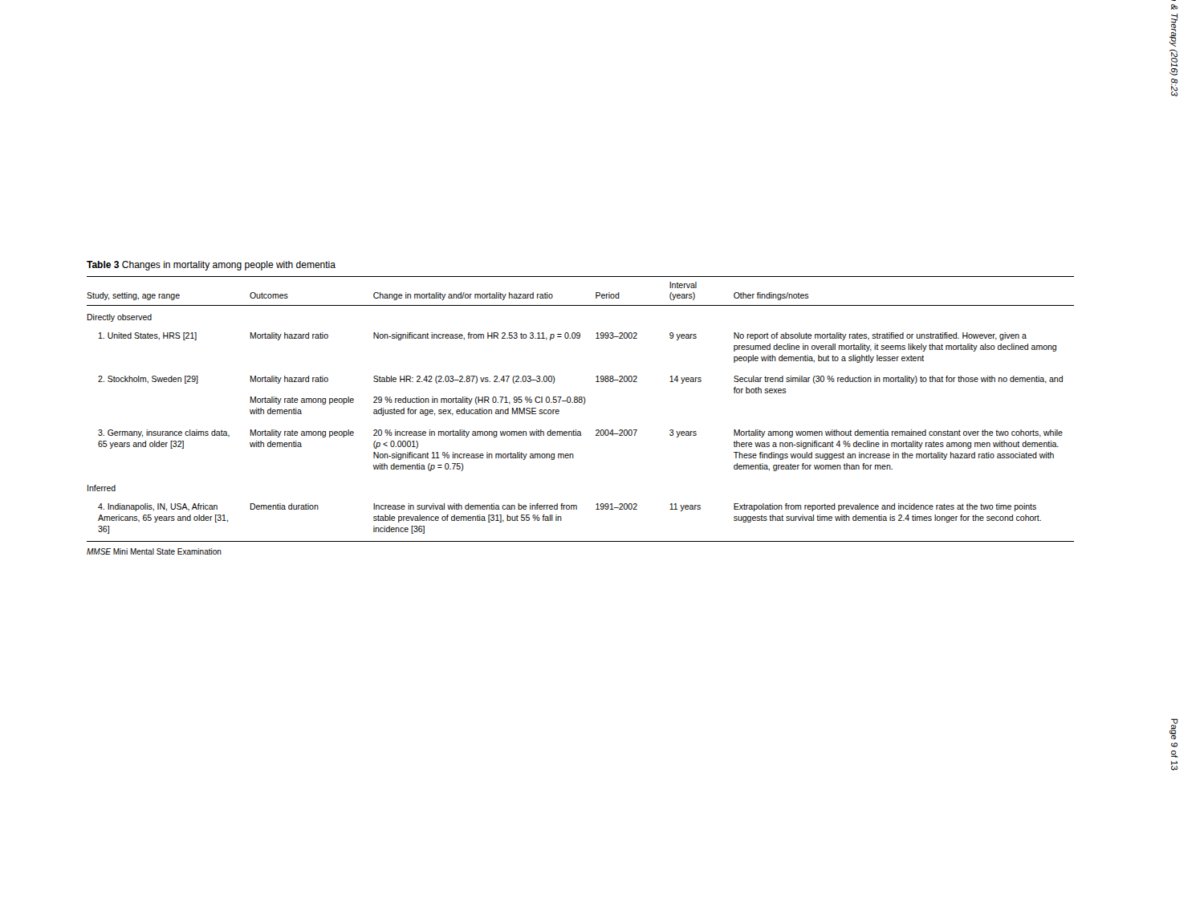Prince et al. Alzheimer's Research & Therapy (2016) 8:23
Page 9 of 13
Table 3 Changes in mortality among people with dementia
| Study, setting, age range | Outcomes | Change in mortality and/or mortality hazard ratio | Period | Interval (years) | Other findings/notes |
| --- | --- | --- | --- | --- | --- |
| Directly observed |
| 1. United States, HRS [21] | Mortality hazard ratio | Non-significant increase, from HR 2.53 to 3.11, p = 0.09 | 1993–2002 | 9 years | No report of absolute mortality rates, stratified or unstratified. However, given a presumed decline in overall mortality, it seems likely that mortality also declined among people with dementia, but to a slightly lesser extent |
| 2. Stockholm, Sweden [29] | Mortality hazard ratio | Stable HR: 2.42 (2.03–2.87) vs. 2.47 (2.03–3.00) | 1988–2002 | 14 years | Secular trend similar (30 % reduction in mortality) to that for those with no dementia, and for both sexes |
| Mortality rate among people with dementia | 29 % reduction in mortality (HR 0.71, 95 % CI 0.57–0.88) adjusted for age, sex, education and MMSE score | | |
| 3. Germany, insurance claims data, 65 years and older [32] | Mortality rate among people with dementia | 20 % increase in mortality among women with dementia ( p < 0.0001) Non-significant 11 % increase in mortality among men with dementia ( p = 0.75) | 2004–2007 | 3 years | Mortality among women without dementia remained constant over the two cohorts, while there was a non-significant 4 % decline in mortality rates among men without dementia. These findings would suggest an increase in the mortality hazard ratio associated with dementia, greater for women than for men. |
| Inferred |
| 4. Indianapolis, IN, USA, African Americans, 65 years and older [31, 36] | Dementia duration | Increase in survival with dementia can be inferred from stable prevalence of dementia [31], but 55 % fall in incidence [36] | 1991–2002 | 11 years | Extrapolation from reported prevalence and incidence rates at the two time points suggests that survival time with dementia is 2.4 times longer for the second cohort. |
MMSE Mini Mental State Examination